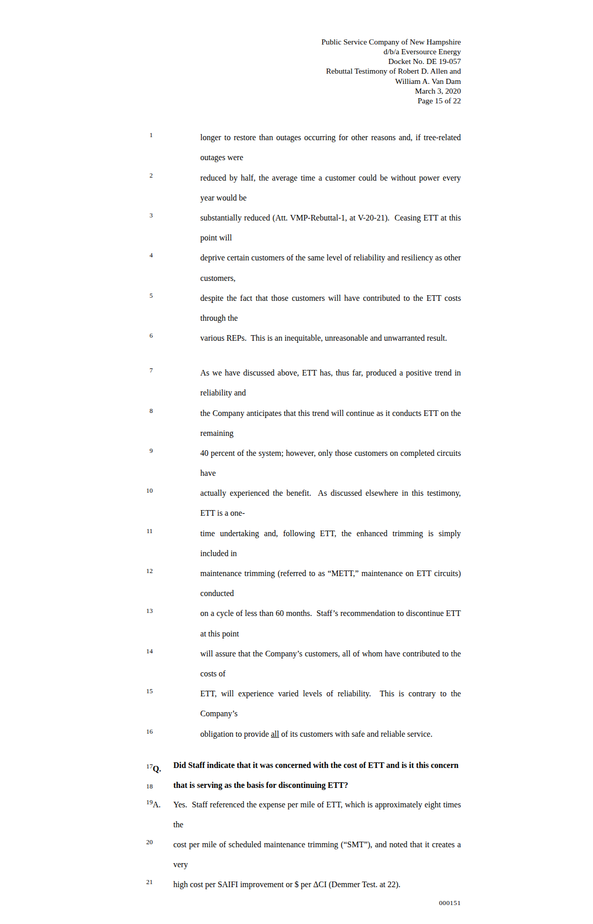Public Service Company of New Hampshire
d/b/a Eversource Energy
Docket No. DE 19-057
Rebuttal Testimony of Robert D. Allen and
William A. Van Dam
March 3, 2020
Page 15 of 22
| 1 | | longer to restore than outages occurring for other reasons and, if tree-related outages were |
| 2 | | reduced by half, the average time a customer could be without power every year would be |
| 3 | | substantially reduced (Att. VMP-Rebuttal-1, at V-20-21). Ceasing ETT at this point will |
| 4 | | deprive certain customers of the same level of reliability and resiliency as other customers, |
| 5 | | despite the fact that those customers will have contributed to the ETT costs through the |
| 6 | | various REPs. This is an inequitable, unreasonable and unwarranted result. |
| 7 | | As we have discussed above, ETT has, thus far, produced a positive trend in reliability and |
| 8 | | the Company anticipates that this trend will continue as it conducts ETT on the remaining |
| 9 | | 40 percent of the system; however, only those customers on completed circuits have |
| 10 | | actually experienced the benefit. As discussed elsewhere in this testimony, ETT is a one- |
| 11 | | time undertaking and, following ETT, the enhanced trimming is simply included in |
| 12 | | maintenance trimming (referred to as “METT,” maintenance on ETT circuits) conducted |
| 13 | | on a cycle of less than 60 months. Staff’s recommendation to discontinue ETT at this point |
| 14 | | will assure that the Company’s customers, all of whom have contributed to the costs of |
| 15 | | ETT, will experience varied levels of reliability. This is contrary to the Company’s |
| 16 | | obligation to provide all of its customers with safe and reliable service. |
| 17 | Q. | Did Staff indicate that it was concerned with the cost of ETT and is it this concern |
| 18 | | that is serving as the basis for discontinuing ETT? |
| 19 | A. | Yes. Staff referenced the expense per mile of ETT, which is approximately eight times the |
| 20 | | cost per mile of scheduled maintenance trimming (“SMT”), and noted that it creates a very |
| 21 | | high cost per SAIFI improvement or $ per ΔCI (Demmer Test. at 22). |
000151